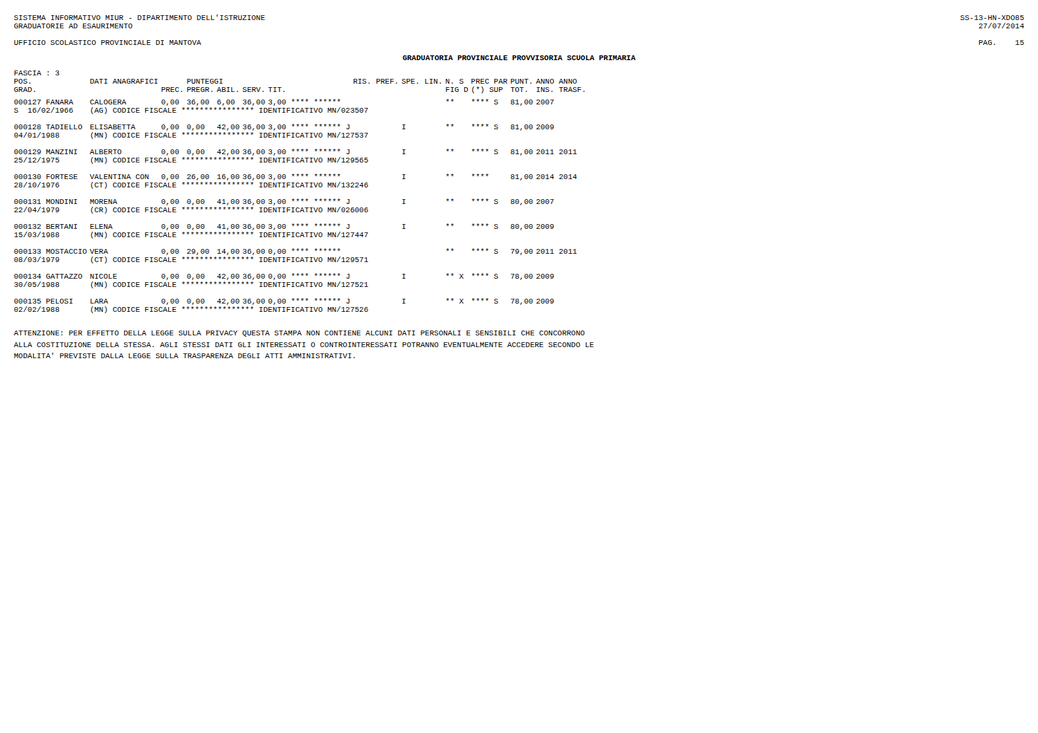SISTEMA INFORMATIVO MIUR - DIPARTIMENTO DELL'ISTRUZIONE SS-13-HN-XDO85
GRADUATORIE AD ESAURIMENTO 27/07/2014
UFFICIO SCOLASTICO PROVINCIALE DI MANTOVA PAG. 15
GRADUATORIA PROVINCIALE PROVVISORIA SCUOLA PRIMARIA
FASCIA : 3
| POS. | DATI ANAGRAFICI | | PUNTEGGI | | RIS. PREF. | SPE. LIN. | N. S | PREC PAR | PUNT. | ANNO ANNO |
| GRAD. | | PREC. | PREGR. | ABIL. | SERV. | TIT. | | | FIG D | (*) SUP | TOT. | INS. TRASF. |
| 000127 FANARA | CALOGERA | 0,00 | 36,00 | 6,00 | 36,00 | 3,00 **** ****** | | | ** | **** S | 81,00 | 2007 |
| S 16/02/1966 | (AG) CODICE FISCALE **************** IDENTIFICATIVO MN/023507 |
| 000128 TADIELLO | ELISABETTA | 0,00 | 0,00 | 42,00 | 36,00 | 3,00 **** ****** J | | I | ** | **** S | 81,00 | 2009 |
| 04/01/1988 | (MN) CODICE FISCALE **************** IDENTIFICATIVO MN/127537 |
| 000129 MANZINI | ALBERTO | 0,00 | 0,00 | 42,00 | 36,00 | 3,00 **** ****** J | | I | ** | **** S | 81,00 | 2011 2011 |
| 25/12/1975 | (MN) CODICE FISCALE **************** IDENTIFICATIVO MN/129565 |
| 000130 FORTESE | VALENTINA CON | 0,00 | 26,00 | 16,00 | 36,00 | 3,00 **** ****** | | I | ** | **** | 81,00 | 2014 2014 |
| 28/10/1976 | (CT) CODICE FISCALE **************** IDENTIFICATIVO MN/132246 |
| 000131 MONDINI | MORENA | 0,00 | 0,00 | 41,00 | 36,00 | 3,00 **** ****** J | | I | ** | **** S | 80,00 | 2007 |
| 22/04/1979 | (CR) CODICE FISCALE **************** IDENTIFICATIVO MN/026006 |
| 000132 BERTANI | ELENA | 0,00 | 0,00 | 41,00 | 36,00 | 3,00 **** ****** J | | I | ** | **** S | 80,00 | 2009 |
| 15/03/1988 | (MN) CODICE FISCALE **************** IDENTIFICATIVO MN/127447 |
| 000133 MOSTACCIO | VERA | 0,00 | 29,00 | 14,00 | 36,00 | 0,00 **** ****** | | | ** | **** S | 79,00 | 2011 2011 |
| 08/03/1979 | (CT) CODICE FISCALE **************** IDENTIFICATIVO MN/129571 |
| 000134 GATTAZZO | NICOLE | 0,00 | 0,00 | 42,00 | 36,00 | 0,00 **** ****** J | | I | ** X | **** S | 78,00 | 2009 |
| 30/05/1988 | (MN) CODICE FISCALE **************** IDENTIFICATIVO MN/127521 |
| 000135 PELOSI | LARA | 0,00 | 0,00 | 42,00 | 36,00 | 0,00 **** ****** J | | I | ** X | **** S | 78,00 | 2009 |
| 02/02/1988 | (MN) CODICE FISCALE **************** IDENTIFICATIVO MN/127526 |
ATTENZIONE: PER EFFETTO DELLA LEGGE SULLA PRIVACY QUESTA STAMPA NON CONTIENE ALCUNI DATI PERSONALI E SENSIBILI CHE CONCORRONO
ALLA COSTITUZIONE DELLA STESSA. AGLI STESSI DATI GLI INTERESSATI O CONTROINTERESSATI POTRANNO EVENTUALMENTE ACCEDERE SECONDO LE
MODALITA' PREVISTE DALLA LEGGE SULLA TRASPARENZA DEGLI ATTI AMMINISTRATIVI.